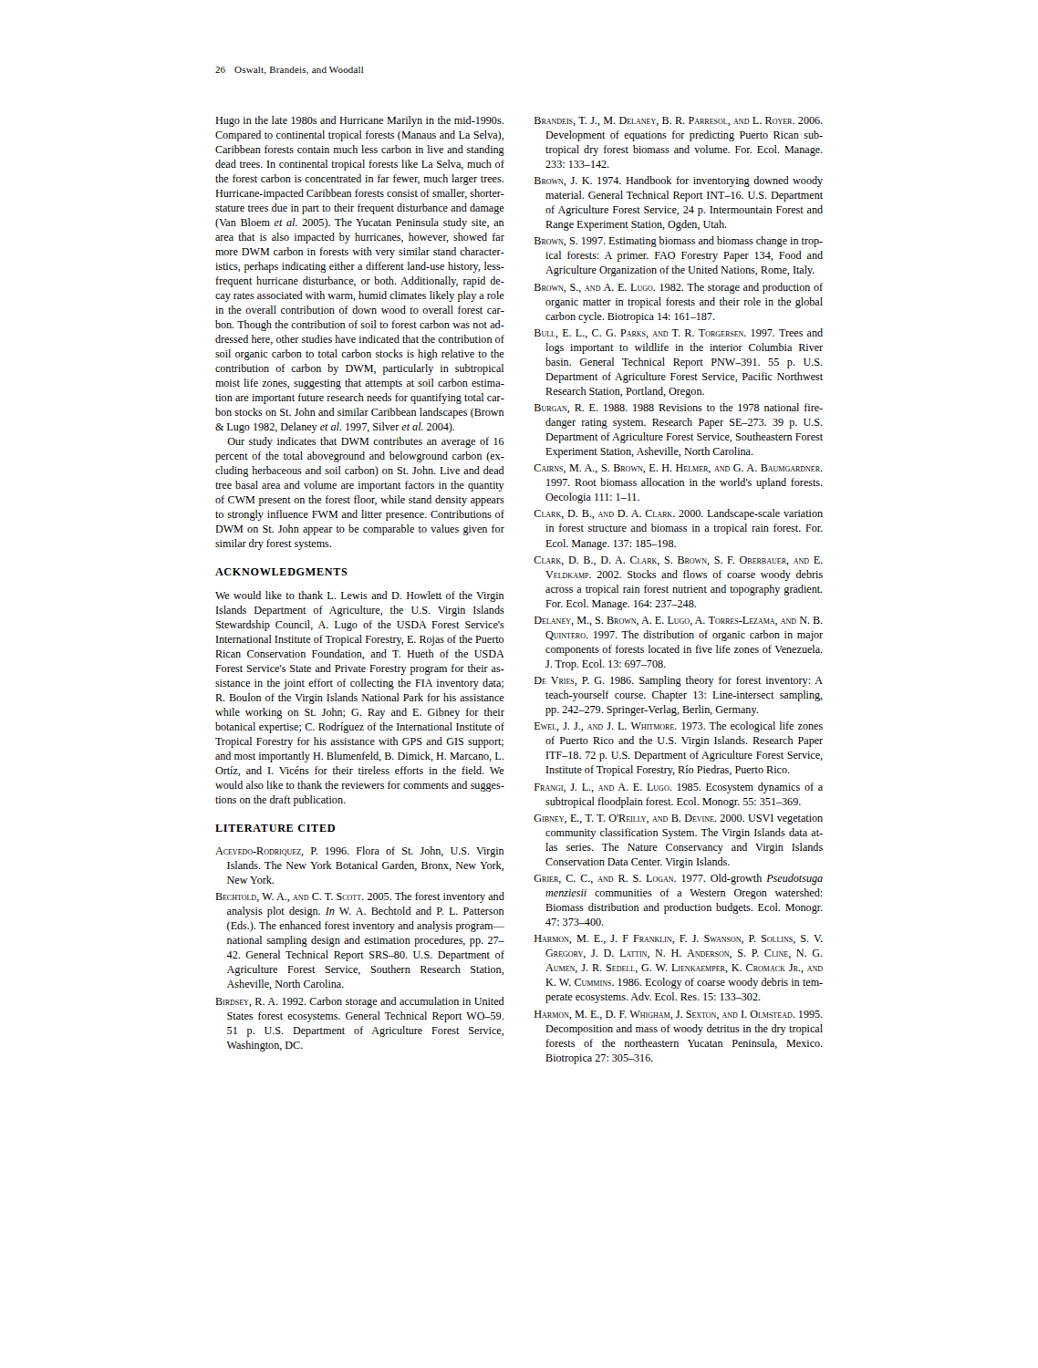26 Oswalt, Brandeis, and Woodall
Hugo in the late 1980s and Hurricane Marilyn in the mid-1990s. Compared to continental tropical forests (Manaus and La Selva), Caribbean forests contain much less carbon in live and standing dead trees. In continental tropical forests like La Selva, much of the forest carbon is concentrated in far fewer, much larger trees. Hurricane-impacted Caribbean forests consist of smaller, shorter-stature trees due in part to their frequent disturbance and damage (Van Bloem et al. 2005). The Yucatan Peninsula study site, an area that is also impacted by hurricanes, however, showed far more DWM carbon in forests with very similar stand characteristics, perhaps indicating either a different land-use history, less-frequent hurricane disturbance, or both. Additionally, rapid decay rates associated with warm, humid climates likely play a role in the overall contribution of down wood to overall forest carbon. Though the contribution of soil to forest carbon was not addressed here, other studies have indicated that the contribution of soil organic carbon to total carbon stocks is high relative to the contribution of carbon by DWM, particularly in subtropical moist life zones, suggesting that attempts at soil carbon estimation are important future research needs for quantifying total carbon stocks on St. John and similar Caribbean landscapes (Brown & Lugo 1982, Delaney et al. 1997, Silver et al. 2004).
Our study indicates that DWM contributes an average of 16 percent of the total aboveground and belowground carbon (excluding herbaceous and soil carbon) on St. John. Live and dead tree basal area and volume are important factors in the quantity of CWM present on the forest floor, while stand density appears to strongly influence FWM and litter presence. Contributions of DWM on St. John appear to be comparable to values given for similar dry forest systems.
ACKNOWLEDGMENTS
We would like to thank L. Lewis and D. Howlett of the Virgin Islands Department of Agriculture, the U.S. Virgin Islands Stewardship Council, A. Lugo of the USDA Forest Service's International Institute of Tropical Forestry, E. Rojas of the Puerto Rican Conservation Foundation, and T. Hueth of the USDA Forest Service's State and Private Forestry program for their assistance in the joint effort of collecting the FIA inventory data; R. Boulon of the Virgin Islands National Park for his assistance while working on St. John; G. Ray and E. Gibney for their botanical expertise; C. Rodríguez of the International Institute of Tropical Forestry for his assistance with GPS and GIS support; and most importantly H. Blumenfeld, B. Dimick, H. Marcano, L. Ortíz, and I. Vicéns for their tireless efforts in the field. We would also like to thank the reviewers for comments and suggestions on the draft publication.
LITERATURE CITED
Acevedo-Rodriquez, P. 1996. Flora of St. John, U.S. Virgin Islands. The New York Botanical Garden, Bronx, New York, New York.
Bechtold, W. A., and C. T. Scott. 2005. The forest inventory and analysis plot design. In W. A. Bechtold and P. L. Patterson (Eds.). The enhanced forest inventory and analysis program—national sampling design and estimation procedures, pp. 27–42. General Technical Report SRS–80. U.S. Department of Agriculture Forest Service, Southern Research Station, Asheville, North Carolina.
Birdsey, R. A. 1992. Carbon storage and accumulation in United States forest ecosystems. General Technical Report WO–59. 51 p. U.S. Department of Agriculture Forest Service, Washington, DC.
Brandeis, T. J., M. Delaney, B. R. Parresol, and L. Royer. 2006. Development of equations for predicting Puerto Rican subtropical dry forest biomass and volume. For. Ecol. Manage. 233: 133–142.
Brown, J. K. 1974. Handbook for inventorying downed woody material. General Technical Report INT–16. U.S. Department of Agriculture Forest Service, 24 p. Intermountain Forest and Range Experiment Station, Ogden, Utah.
Brown, S. 1997. Estimating biomass and biomass change in tropical forests: A primer. FAO Forestry Paper 134, Food and Agriculture Organization of the United Nations, Rome, Italy.
Brown, S., and A. E. Lugo. 1982. The storage and production of organic matter in tropical forests and their role in the global carbon cycle. Biotropica 14: 161–187.
Bull, E. L., C. G. Parks, and T. R. Torgersen. 1997. Trees and logs important to wildlife in the interior Columbia River basin. General Technical Report PNW–391. 55 p. U.S. Department of Agriculture Forest Service, Pacific Northwest Research Station, Portland, Oregon.
Burgan, R. E. 1988. 1988 Revisions to the 1978 national fire-danger rating system. Research Paper SE–273. 39 p. U.S. Department of Agriculture Forest Service, Southeastern Forest Experiment Station, Asheville, North Carolina.
Cairns, M. A., S. Brown, E. H. Helmer, and G. A. Baumgardner. 1997. Root biomass allocation in the world's upland forests. Oecologia 111: 1–11.
Clark, D. B., and D. A. Clark. 2000. Landscape-scale variation in forest structure and biomass in a tropical rain forest. For. Ecol. Manage. 137: 185–198.
Clark, D. B., D. A. Clark, S. Brown, S. F. Oberbauer, and E. Veldkamp. 2002. Stocks and flows of coarse woody debris across a tropical rain forest nutrient and topography gradient. For. Ecol. Manage. 164: 237–248.
Delaney, M., S. Brown, A. E. Lugo, A. Torres-Lezama, and N. B. Quintero. 1997. The distribution of organic carbon in major components of forests located in five life zones of Venezuela. J. Trop. Ecol. 13: 697–708.
De Vries, P. G. 1986. Sampling theory for forest inventory: A teach-yourself course. Chapter 13: Line-intersect sampling, pp. 242–279. Springer-Verlag, Berlin, Germany.
Ewel, J. J., and J. L. Whitmore. 1973. The ecological life zones of Puerto Rico and the U.S. Virgin Islands. Research Paper ITF–18. 72 p. U.S. Department of Agriculture Forest Service, Institute of Tropical Forestry, Río Piedras, Puerto Rico.
Frangi, J. L., and A. E. Lugo. 1985. Ecosystem dynamics of a subtropical floodplain forest. Ecol. Monogr. 55: 351–369.
Gibney, E., T. T. O'Reilly, and B. Devine. 2000. USVI vegetation community classification System. The Virgin Islands data atlas series. The Nature Conservancy and Virgin Islands Conservation Data Center. Virgin Islands.
Grier, C. C., and R. S. Logan. 1977. Old-growth Pseudotsuga menziesii communities of a Western Oregon watershed: Biomass distribution and production budgets. Ecol. Monogr. 47: 373–400.
Harmon, M. E., J. F Franklin, F. J. Swanson, P. Sollins, S. V. Gregory, J. D. Lattin, N. H. Anderson, S. P. Cline, N. G. Aumen, J. R. Sedell, G. W. Lienkaemper, K. Cromack Jr., and K. W. Cummins. 1986. Ecology of coarse woody debris in temperate ecosystems. Adv. Ecol. Res. 15: 133–302.
Harmon, M. E., D. F. Whigham, J. Sexton, and I. Olmstead. 1995. Decomposition and mass of woody detritus in the dry tropical forests of the northeastern Yucatan Peninsula, Mexico. Biotropica 27: 305–316.